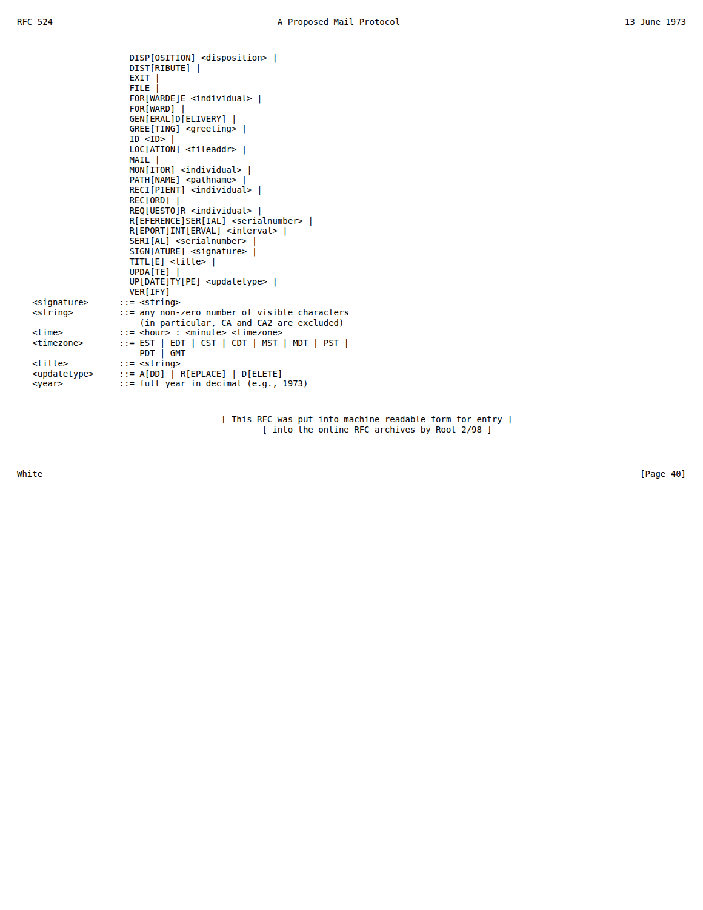RFC 524 A Proposed Mail Protocol 13 June 1973
DISP[OSITION] <disposition> | DIST[RIBUTE] | EXIT | FILE | FOR[WARDE]E <individual> | FOR[WARD] | GEN[ERAL]D[ELIVERY] | GREE[TING] <greeting> | ID <ID> | LOC[ATION] <fileaddr> | MAIL | MON[ITOR] <individual> | PATH[NAME] <pathname> | RECI[PIENT] <individual> | REC[ORD] | REQ[UESTO]R <individual> | R[EFERENCE]SER[IAL] <serialnumber> | R[EPORT]INT[ERVAL] <interval> | SERI[AL] <serialnumber> | SIGN[ATURE] <signature> | TITL[E] <title> | UPDA[TE] | UP[DATE]TY[PE] <updatetype> | VER[IFY] <signature> ::= <string> <string> ::= any non-zero number of visible characters (in particular, CA and CA2 are excluded) <time> ::= <hour> : <minute> <timezone> <timezone> ::= EST | EDT | CST | CDT | MST | MDT | PST | PDT | GMT <title> ::= <string> <updatetype> ::= A[DD] | R[EPLACE] | D[ELETE] <year> ::= full year in decimal (e.g., 1973)
[ This RFC was put into machine readable form for entry ] [ into the online RFC archives by Root 2/98 ]
White[Page 40]